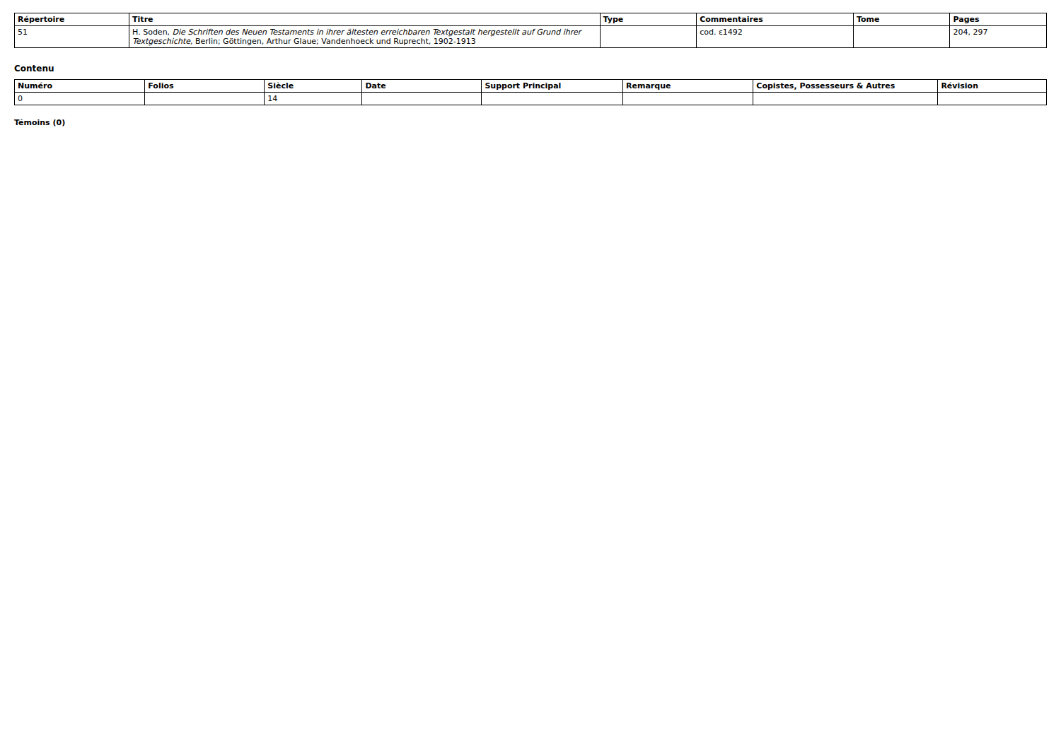| Répertoire | Titre | Type | Commentaires | Tome | Pages |
| --- | --- | --- | --- | --- | --- |
| 51 | H. Soden, Die Schriften des Neuen Testaments in ihrer ältesten erreichbaren Textgestalt hergestellt auf Grund ihrer Textgeschichte , Berlin; Göttingen, Arthur Glaue; Vandenhoeck und Ruprecht, 1902-1913 | | cod. ε1492 | | 204, 297 |
Contenu
| Numéro | Folios | Siècle | Date | Support Principal | Remarque | Copistes, Possesseurs & Autres | Révision |
| --- | --- | --- | --- | --- | --- | --- | --- |
| 0 | | 14 | | | | | |
Témoins (0)